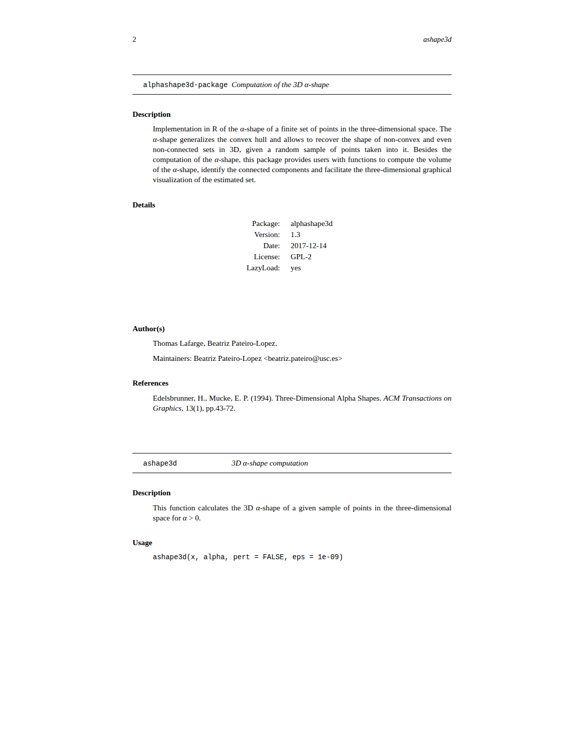2
ashape3d
alphashape3d-package
Computation of the 3D α-shape
Description
Implementation in R of the α-shape of a finite set of points in the three-dimensional space. The α-shape generalizes the convex hull and allows to recover the shape of non-convex and even non-connected sets in 3D, given a random sample of points taken into it. Besides the computation of the α-shape, this package provides users with functions to compute the volume of the α-shape, identify the connected components and facilitate the three-dimensional graphical visualization of the estimated set.
Details
| Package: | alphashape3d |
| Version: | 1.3 |
| Date: | 2017-12-14 |
| License: | GPL-2 |
| LazyLoad: | yes |
Author(s)
Thomas Lafarge, Beatriz Pateiro-Lopez.
Maintainers: Beatriz Pateiro-Lopez <beatriz.pateiro@usc.es>
References
Edelsbrunner, H., Mucke, E. P. (1994). Three-Dimensional Alpha Shapes. ACM Transactions on Graphics, 13(1), pp.43-72.
ashape3d
3D α-shape computation
Description
This function calculates the 3D α-shape of a given sample of points in the three-dimensional space for α > 0.
Usage
ashape3d(x, alpha, pert = FALSE, eps = 1e-09)